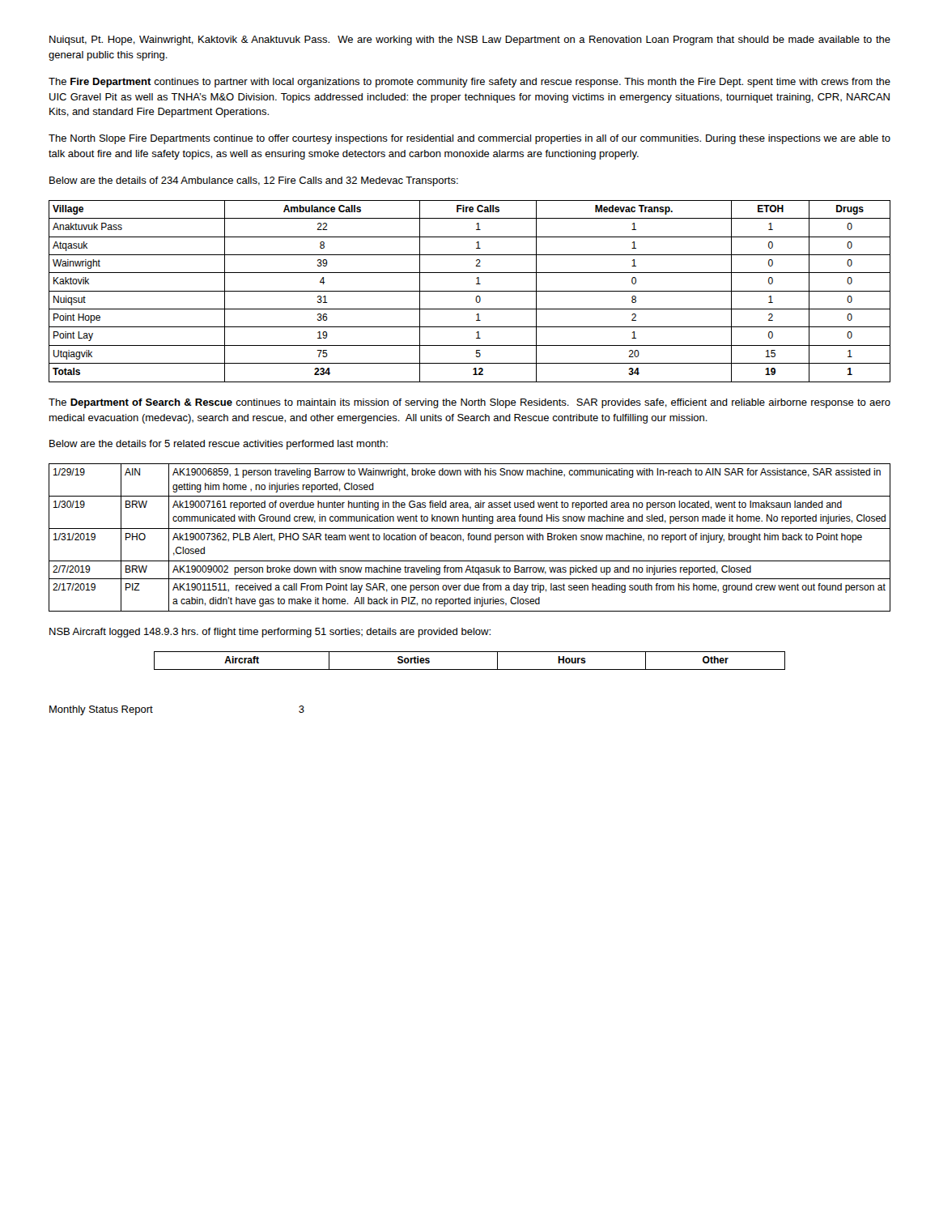Nuiqsut, Pt. Hope, Wainwright, Kaktovik & Anaktuvuk Pass. We are working with the NSB Law Department on a Renovation Loan Program that should be made available to the general public this spring.
The Fire Department continues to partner with local organizations to promote community fire safety and rescue response. This month the Fire Dept. spent time with crews from the UIC Gravel Pit as well as TNHA’s M&O Division. Topics addressed included: the proper techniques for moving victims in emergency situations, tourniquet training, CPR, NARCAN Kits, and standard Fire Department Operations.
The North Slope Fire Departments continue to offer courtesy inspections for residential and commercial properties in all of our communities. During these inspections we are able to talk about fire and life safety topics, as well as ensuring smoke detectors and carbon monoxide alarms are functioning properly.
Below are the details of 234 Ambulance calls, 12 Fire Calls and 32 Medevac Transports:
| Village | Ambulance Calls | Fire Calls | Medevac Transp. | ETOH | Drugs |
| --- | --- | --- | --- | --- | --- |
| Anaktuvuk Pass | 22 | 1 | 1 | 1 | 0 |
| Atqasuk | 8 | 1 | 1 | 0 | 0 |
| Wainwright | 39 | 2 | 1 | 0 | 0 |
| Kaktovik | 4 | 1 | 0 | 0 | 0 |
| Nuiqsut | 31 | 0 | 8 | 1 | 0 |
| Point Hope | 36 | 1 | 2 | 2 | 0 |
| Point Lay | 19 | 1 | 1 | 0 | 0 |
| Utqiagvik | 75 | 5 | 20 | 15 | 1 |
| Totals | 234 | 12 | 34 | 19 | 1 |
The Department of Search & Rescue continues to maintain its mission of serving the North Slope Residents. SAR provides safe, efficient and reliable airborne response to aero medical evacuation (medevac), search and rescue, and other emergencies. All units of Search and Rescue contribute to fulfilling our mission.
Below are the details for 5 related rescue activities performed last month:
| 1/29/19 | AIN | AK19006859, 1 person traveling Barrow to Wainwright, broke down with his Snow machine, communicating with In-reach to AIN SAR for Assistance, SAR assisted in getting him home , no injuries reported, Closed |
| 1/30/19 | BRW | Ak19007161 reported of overdue hunter hunting in the Gas field area, air asset used went to reported area no person located, went to Imaksaun landed and communicated with Ground crew, in communication went to known hunting area found His snow machine and sled, person made it home. No reported injuries, Closed |
| 1/31/2019 | PHO | Ak19007362, PLB Alert, PHO SAR team went to location of beacon, found person with Broken snow machine, no report of injury, brought him back to Point hope ,Closed |
| 2/7/2019 | BRW | AK19009002 person broke down with snow machine traveling from Atqasuk to Barrow, was picked up and no injuries reported, Closed |
| 2/17/2019 | PIZ | AK19011511, received a call From Point lay SAR, one person over due from a day trip, last seen heading south from his home, ground crew went out found person at a cabin, didn’t have gas to make it home. All back in PIZ, no reported injuries, Closed |
NSB Aircraft logged 148.9.3 hrs. of flight time performing 51 sorties; details are provided below:
| Aircraft | Sorties | Hours | Other |
| --- | --- | --- | --- |
Monthly Status Report3